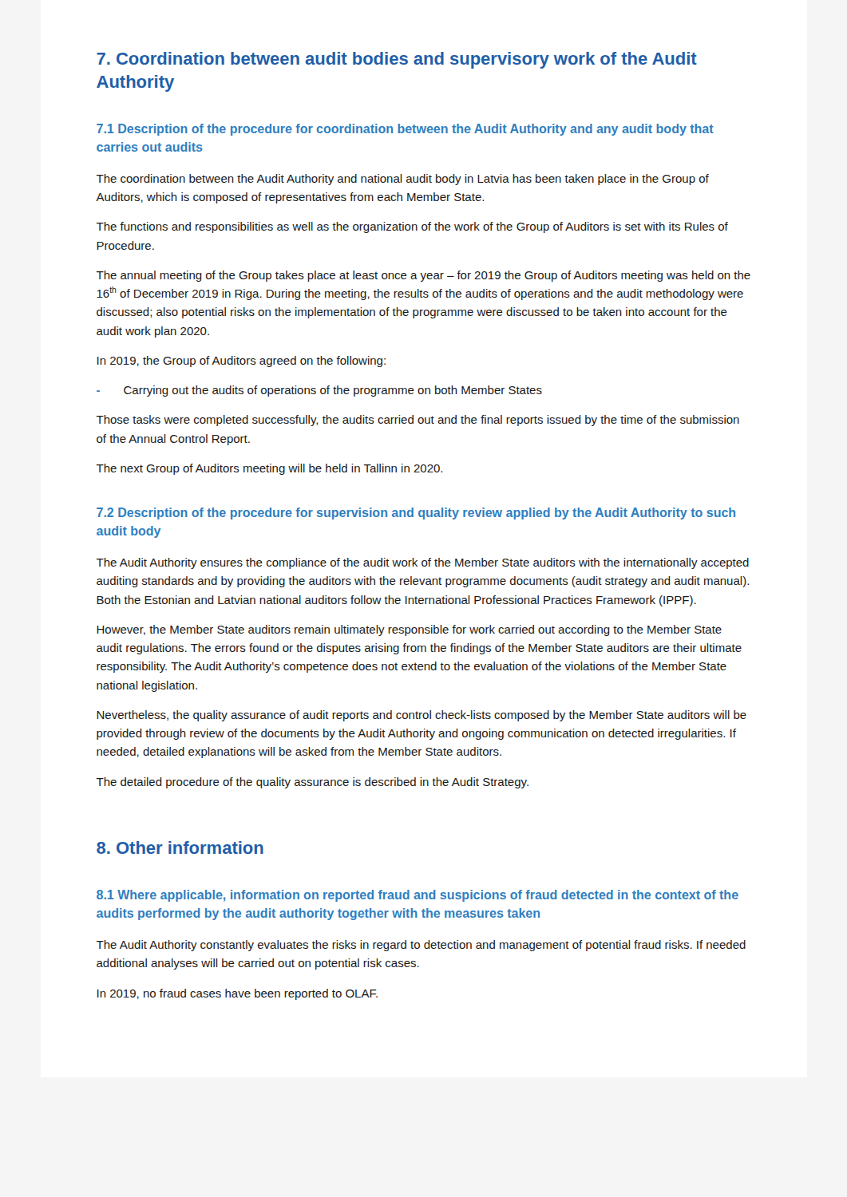7. Coordination between audit bodies and supervisory work of the Audit Authority
7.1 Description of the procedure for coordination between the Audit Authority and any audit body that carries out audits
The coordination between the Audit Authority and national audit body in Latvia has been taken place in the Group of Auditors, which is composed of representatives from each Member State.
The functions and responsibilities as well as the organization of the work of the Group of Auditors is set with its Rules of Procedure.
The annual meeting of the Group takes place at least once a year – for 2019 the Group of Auditors meeting was held on the 16th of December 2019 in Riga. During the meeting, the results of the audits of operations and the audit methodology were discussed; also potential risks on the implementation of the programme were discussed to be taken into account for the audit work plan 2020.
In 2019, the Group of Auditors agreed on the following:
Carrying out the audits of operations of the programme on both Member States
Those tasks were completed successfully, the audits carried out and the final reports issued by the time of the submission of the Annual Control Report.
The next Group of Auditors meeting will be held in Tallinn in 2020.
7.2 Description of the procedure for supervision and quality review applied by the Audit Authority to such audit body
The Audit Authority ensures the compliance of the audit work of the Member State auditors with the internationally accepted auditing standards and by providing the auditors with the relevant programme documents (audit strategy and audit manual). Both the Estonian and Latvian national auditors follow the International Professional Practices Framework (IPPF).
However, the Member State auditors remain ultimately responsible for work carried out according to the Member State audit regulations. The errors found or the disputes arising from the findings of the Member State auditors are their ultimate responsibility. The Audit Authority’s competence does not extend to the evaluation of the violations of the Member State national legislation.
Nevertheless, the quality assurance of audit reports and control check-lists composed by the Member State auditors will be provided through review of the documents by the Audit Authority and ongoing communication on detected irregularities. If needed, detailed explanations will be asked from the Member State auditors.
The detailed procedure of the quality assurance is described in the Audit Strategy.
8. Other information
8.1 Where applicable, information on reported fraud and suspicions of fraud detected in the context of the audits performed by the audit authority together with the measures taken
The Audit Authority constantly evaluates the risks in regard to detection and management of potential fraud risks. If needed additional analyses will be carried out on potential risk cases.
In 2019, no fraud cases have been reported to OLAF.